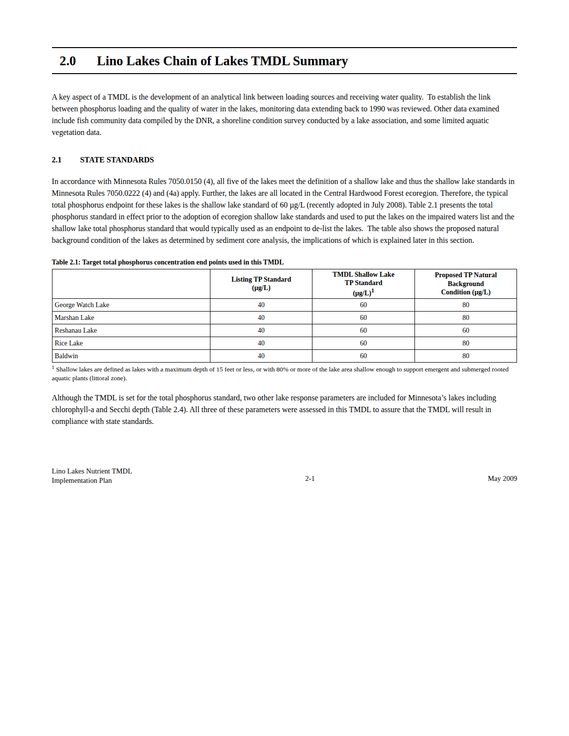2.0 Lino Lakes Chain of Lakes TMDL Summary
A key aspect of a TMDL is the development of an analytical link between loading sources and receiving water quality. To establish the link between phosphorus loading and the quality of water in the lakes, monitoring data extending back to 1990 was reviewed. Other data examined include fish community data compiled by the DNR, a shoreline condition survey conducted by a lake association, and some limited aquatic vegetation data.
2.1 STATE STANDARDS
In accordance with Minnesota Rules 7050.0150 (4), all five of the lakes meet the definition of a shallow lake and thus the shallow lake standards in Minnesota Rules 7050.0222 (4) and (4a) apply. Further, the lakes are all located in the Central Hardwood Forest ecoregion. Therefore, the typical total phosphorus endpoint for these lakes is the shallow lake standard of 60 µg/L (recently adopted in July 2008). Table 2.1 presents the total phosphorus standard in effect prior to the adoption of ecoregion shallow lake standards and used to put the lakes on the impaired waters list and the shallow lake total phosphorus standard that would typically used as an endpoint to de-list the lakes. The table also shows the proposed natural background condition of the lakes as determined by sediment core analysis, the implications of which is explained later in this section.
Table 2.1: Target total phosphorus concentration end points used in this TMDL
| | Listing TP Standard (µg/L) | TMDL Shallow Lake TP Standard (µg/L) 1 | Proposed TP Natural Background Condition (µg/L) |
| --- | --- | --- | --- |
| George Watch Lake | 40 | 60 | 80 |
| Marshan Lake | 40 | 60 | 80 |
| Reshanau Lake | 40 | 60 | 60 |
| Rice Lake | 40 | 60 | 80 |
| Baldwin | 40 | 60 | 80 |
1 Shallow lakes are defined as lakes with a maximum depth of 15 feet or less, or with 80% or more of the lake area shallow enough to support emergent and submerged rooted aquatic plants (littoral zone).
Although the TMDL is set for the total phosphorus standard, two other lake response parameters are included for Minnesota’s lakes including chlorophyll-a and Secchi depth (Table 2.4). All three of these parameters were assessed in this TMDL to assure that the TMDL will result in compliance with state standards.
Lino Lakes Nutrient TMDL
Implementation Plan
2-1
May 2009